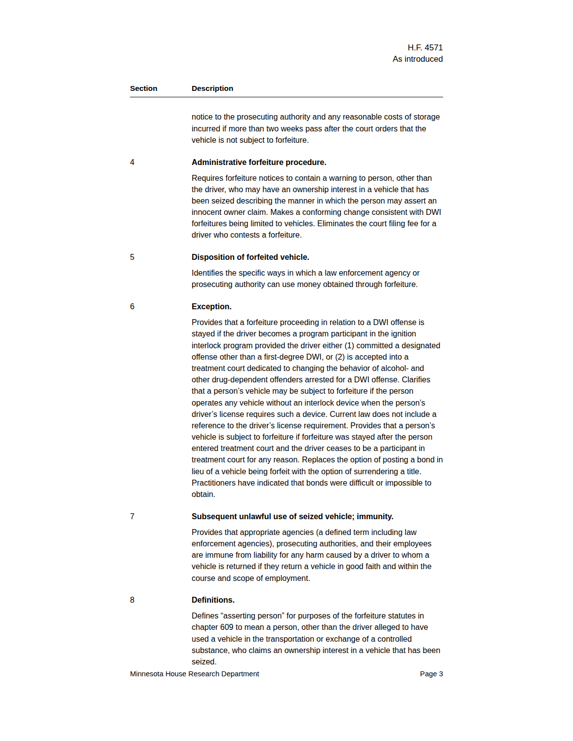H.F. 4571
As introduced
| Section | Description |
| --- | --- |
| | notice to the prosecuting authority and any reasonable costs of storage incurred if more than two weeks pass after the court orders that the vehicle is not subject to forfeiture. |
| 4 | Administrative forfeiture procedure. Requires forfeiture notices to contain a warning to person, other than the driver, who may have an ownership interest in a vehicle that has been seized describing the manner in which the person may assert an innocent owner claim. Makes a conforming change consistent with DWI forfeitures being limited to vehicles. Eliminates the court filing fee for a driver who contests a forfeiture. |
| 5 | Disposition of forfeited vehicle. Identifies the specific ways in which a law enforcement agency or prosecuting authority can use money obtained through forfeiture. |
| 6 | Exception. Provides that a forfeiture proceeding in relation to a DWI offense is stayed if the driver becomes a program participant in the ignition interlock program provided the driver either (1) committed a designated offense other than a first-degree DWI, or (2) is accepted into a treatment court dedicated to changing the behavior of alcohol- and other drug-dependent offenders arrested for a DWI offense. Clarifies that a person’s vehicle may be subject to forfeiture if the person operates any vehicle without an interlock device when the person’s driver’s license requires such a device. Current law does not include a reference to the driver’s license requirement. Provides that a person’s vehicle is subject to forfeiture if forfeiture was stayed after the person entered treatment court and the driver ceases to be a participant in treatment court for any reason. Replaces the option of posting a bond in lieu of a vehicle being forfeit with the option of surrendering a title. Practitioners have indicated that bonds were difficult or impossible to obtain. |
| 7 | Subsequent unlawful use of seized vehicle; immunity. Provides that appropriate agencies (a defined term including law enforcement agencies), prosecuting authorities, and their employees are immune from liability for any harm caused by a driver to whom a vehicle is returned if they return a vehicle in good faith and within the course and scope of employment. |
| 8 | Definitions. Defines “asserting person” for purposes of the forfeiture statutes in chapter 609 to mean a person, other than the driver alleged to have used a vehicle in the transportation or exchange of a controlled substance, who claims an ownership interest in a vehicle that has been seized. |
Minnesota House Research Department Page 3